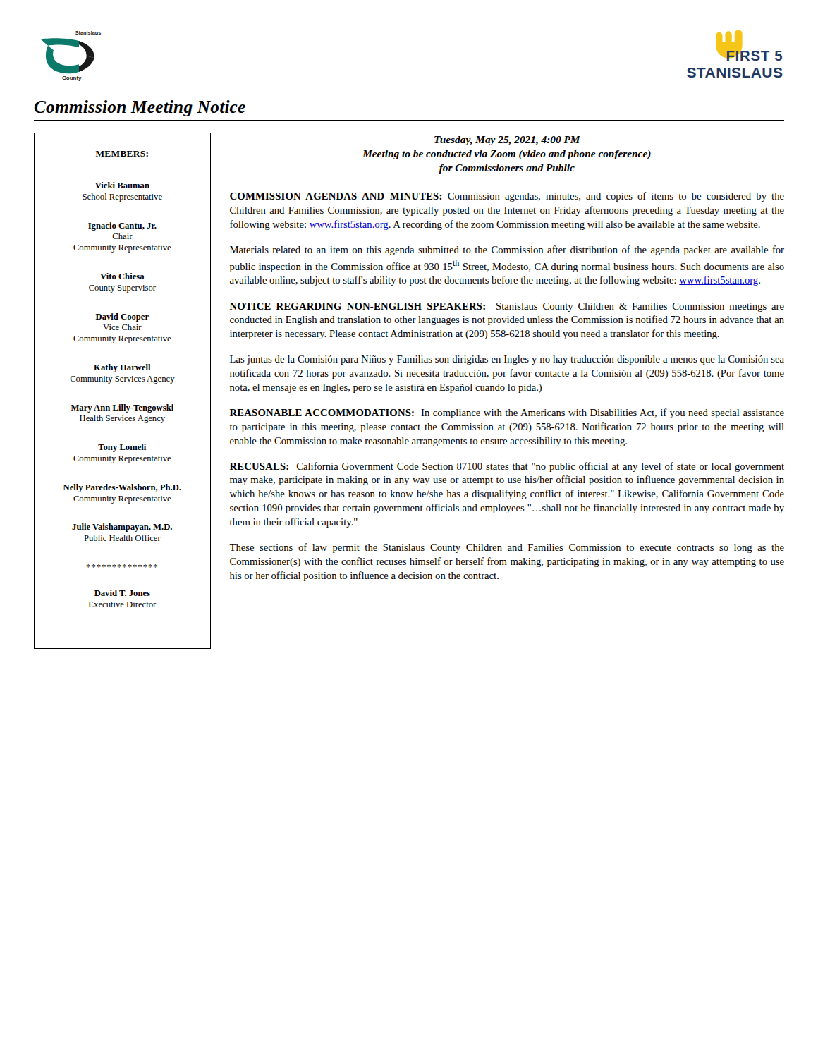Stanislaus County
FIRST 5 STANISLAUS
Commission Meeting Notice
MEMBERS:
Vicki Bauman
School Representative
Ignacio Cantu, Jr.
Chair
Community Representative
Vito Chiesa
County Supervisor
David Cooper
Vice Chair
Community Representative
Kathy Harwell
Community Services Agency
Mary Ann Lilly-Tengowski
Health Services Agency
Tony Lomeli
Community Representative
Nelly Paredes-Walsborn, Ph.D.
Community Representative
Julie Vaishampayan, M.D.
Public Health Officer
**************
David T. Jones
Executive Director
Tuesday, May 25, 2021, 4:00 PM
Meeting to be conducted via Zoom (video and phone conference)
for Commissioners and Public
COMMISSION AGENDAS AND MINUTES: Commission agendas, minutes, and copies of items to be considered by the Children and Families Commission, are typically posted on the Internet on Friday afternoons preceding a Tuesday meeting at the following website: www.first5stan.org. A recording of the zoom Commission meeting will also be available at the same website.
Materials related to an item on this agenda submitted to the Commission after distribution of the agenda packet are available for public inspection in the Commission office at 930 15th Street, Modesto, CA during normal business hours. Such documents are also available online, subject to staff's ability to post the documents before the meeting, at the following website: www.first5stan.org.
NOTICE REGARDING NON-ENGLISH SPEAKERS: Stanislaus County Children & Families Commission meetings are conducted in English and translation to other languages is not provided unless the Commission is notified 72 hours in advance that an interpreter is necessary. Please contact Administration at (209) 558-6218 should you need a translator for this meeting.
Las juntas de la Comisión para Niños y Familias son dirigidas en Ingles y no hay traducción disponible a menos que la Comisión sea notificada con 72 horas por avanzado. Si necesita traducción, por favor contacte a la Comisión al (209) 558-6218. (Por favor tome nota, el mensaje es en Ingles, pero se le asistirá en Español cuando lo pida.)
REASONABLE ACCOMMODATIONS: In compliance with the Americans with Disabilities Act, if you need special assistance to participate in this meeting, please contact the Commission at (209) 558-6218. Notification 72 hours prior to the meeting will enable the Commission to make reasonable arrangements to ensure accessibility to this meeting.
RECUSALS: California Government Code Section 87100 states that "no public official at any level of state or local government may make, participate in making or in any way use or attempt to use his/her official position to influence governmental decision in which he/she knows or has reason to know he/she has a disqualifying conflict of interest." Likewise, California Government Code section 1090 provides that certain government officials and employees "…shall not be financially interested in any contract made by them in their official capacity."
These sections of law permit the Stanislaus County Children and Families Commission to execute contracts so long as the Commissioner(s) with the conflict recuses himself or herself from making, participating in making, or in any way attempting to use his or her official position to influence a decision on the contract.